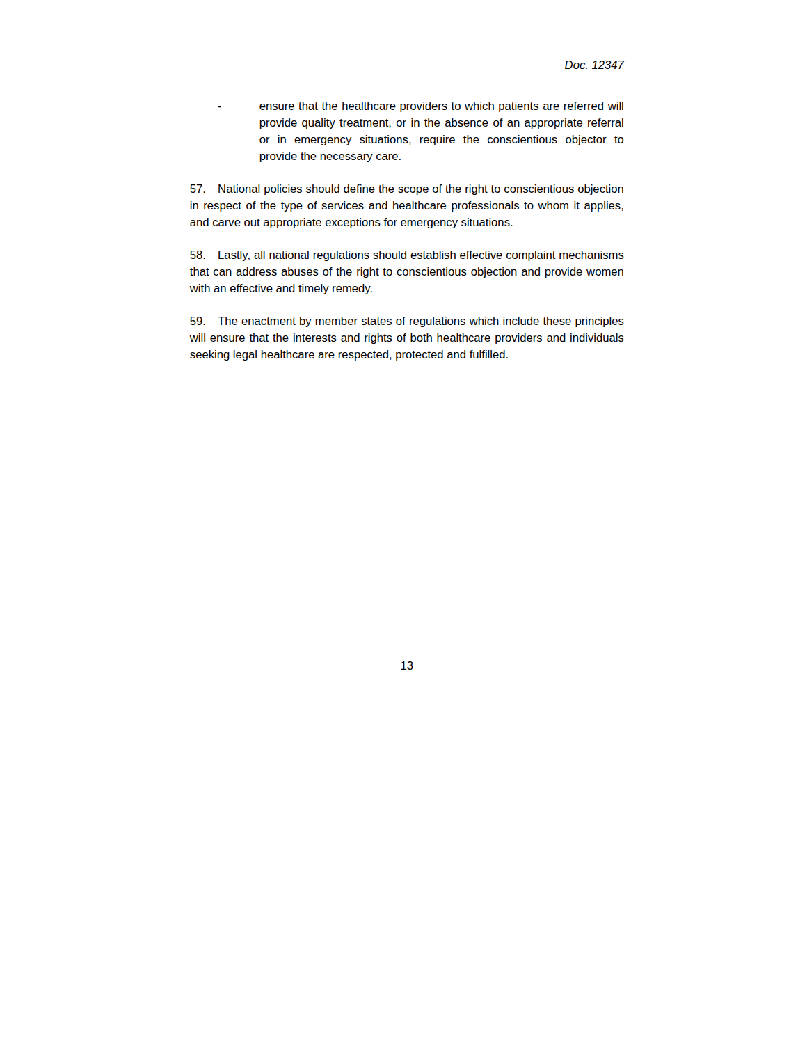Doc. 12347
- ensure that the healthcare providers to which patients are referred will provide quality treatment, or in the absence of an appropriate referral or in emergency situations, require the conscientious objector to provide the necessary care.
57. National policies should define the scope of the right to conscientious objection in respect of the type of services and healthcare professionals to whom it applies, and carve out appropriate exceptions for emergency situations.
58. Lastly, all national regulations should establish effective complaint mechanisms that can address abuses of the right to conscientious objection and provide women with an effective and timely remedy.
59. The enactment by member states of regulations which include these principles will ensure that the interests and rights of both healthcare providers and individuals seeking legal healthcare are respected, protected and fulfilled.
13